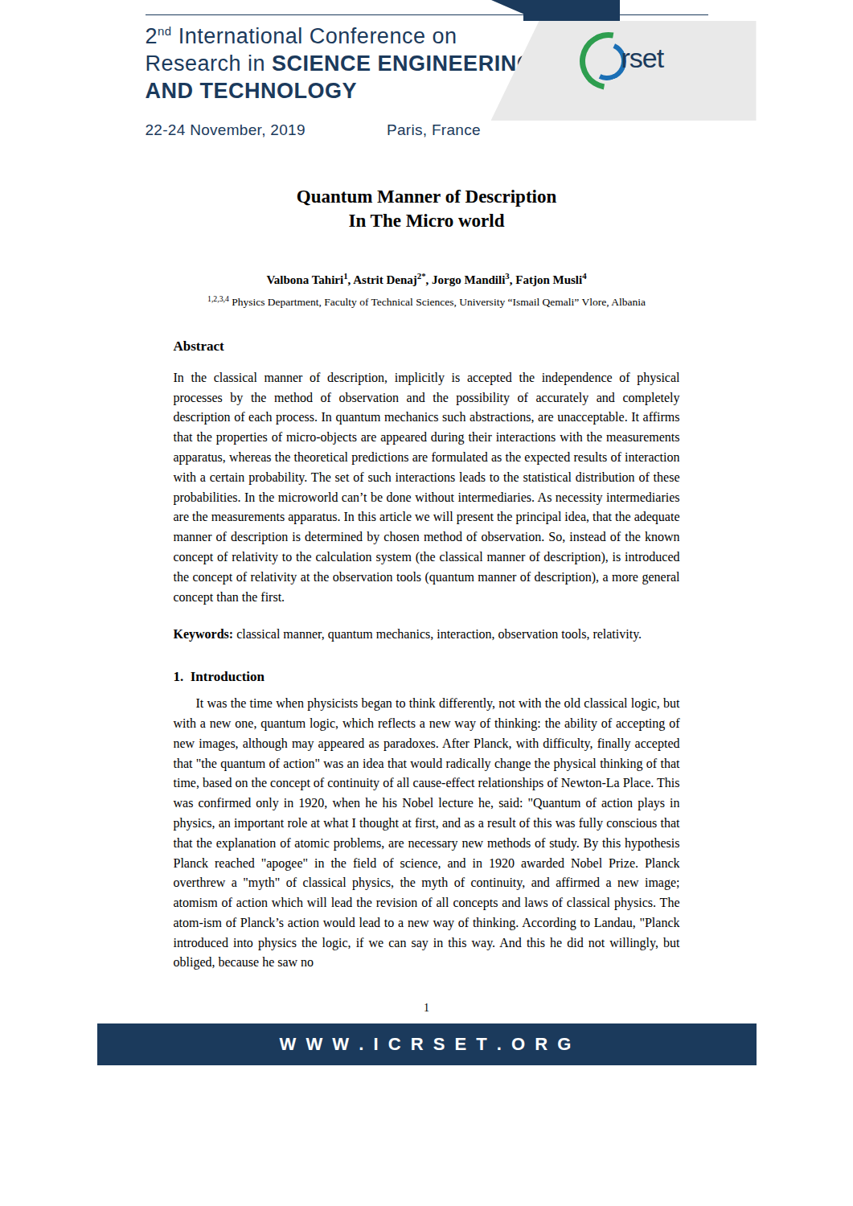2nd International Conference on
Research in SCIENCE ENGINEERING
AND TECHNOLOGY
22-24 November, 2019 Paris, France
rset
Quantum Manner of Description
In The Micro world
Valbona Tahiri1, Astrit Denaj2*, Jorgo Mandili3, Fatjon Musli4
1,2,3,4 Physics Department, Faculty of Technical Sciences, University “Ismail Qemali” Vlore, Albania
Abstract
In the classical manner of description, implicitly is accepted the independence of physical processes by the method of observation and the possibility of accurately and completely description of each process. In quantum mechanics such abstractions, are unacceptable. It affirms that the properties of micro-objects are appeared during their interactions with the measurements apparatus, whereas the theoretical predictions are formulated as the expected results of interaction with a certain probability. The set of such interactions leads to the statistical distribution of these probabilities. In the microworld can’t be done without intermediaries. As necessity intermediaries are the measurements apparatus. In this article we will present the principal idea, that the adequate manner of description is determined by chosen method of observation. So, instead of the known concept of relativity to the calculation system (the classical manner of description), is introduced the concept of relativity at the observation tools (quantum manner of description), a more general concept than the first.
Keywords: classical manner, quantum mechanics, interaction, observation tools, relativity.
1. Introduction
It was the time when physicists began to think differently, not with the old classical logic, but with a new one, quantum logic, which reflects a new way of thinking: the ability of accepting of new images, although may appeared as paradoxes. After Planck, with difficulty, finally accepted that "the quantum of action" was an idea that would radically change the physical thinking of that time, based on the concept of continuity of all cause-effect relationships of Newton-La Place. This was confirmed only in 1920, when he his Nobel lecture he, said: "Quantum of action plays in physics, an important role at what I thought at first, and as a result of this was fully conscious that that the explanation of atomic problems, are necessary new methods of study. By this hypothesis Planck reached "apogee" in the field of science, and in 1920 awarded Nobel Prize. Planck overthrew a "myth" of classical physics, the myth of continuity, and affirmed a new image; atomism of action which will lead the revision of all concepts and laws of classical physics. The atom-ism of Planck’s action would lead to a new way of thinking. According to Landau, "Planck introduced into physics the logic, if we can say in this way. And this he did not willingly, but obliged, because he saw no
1
W W W . I C R S E T . O R G